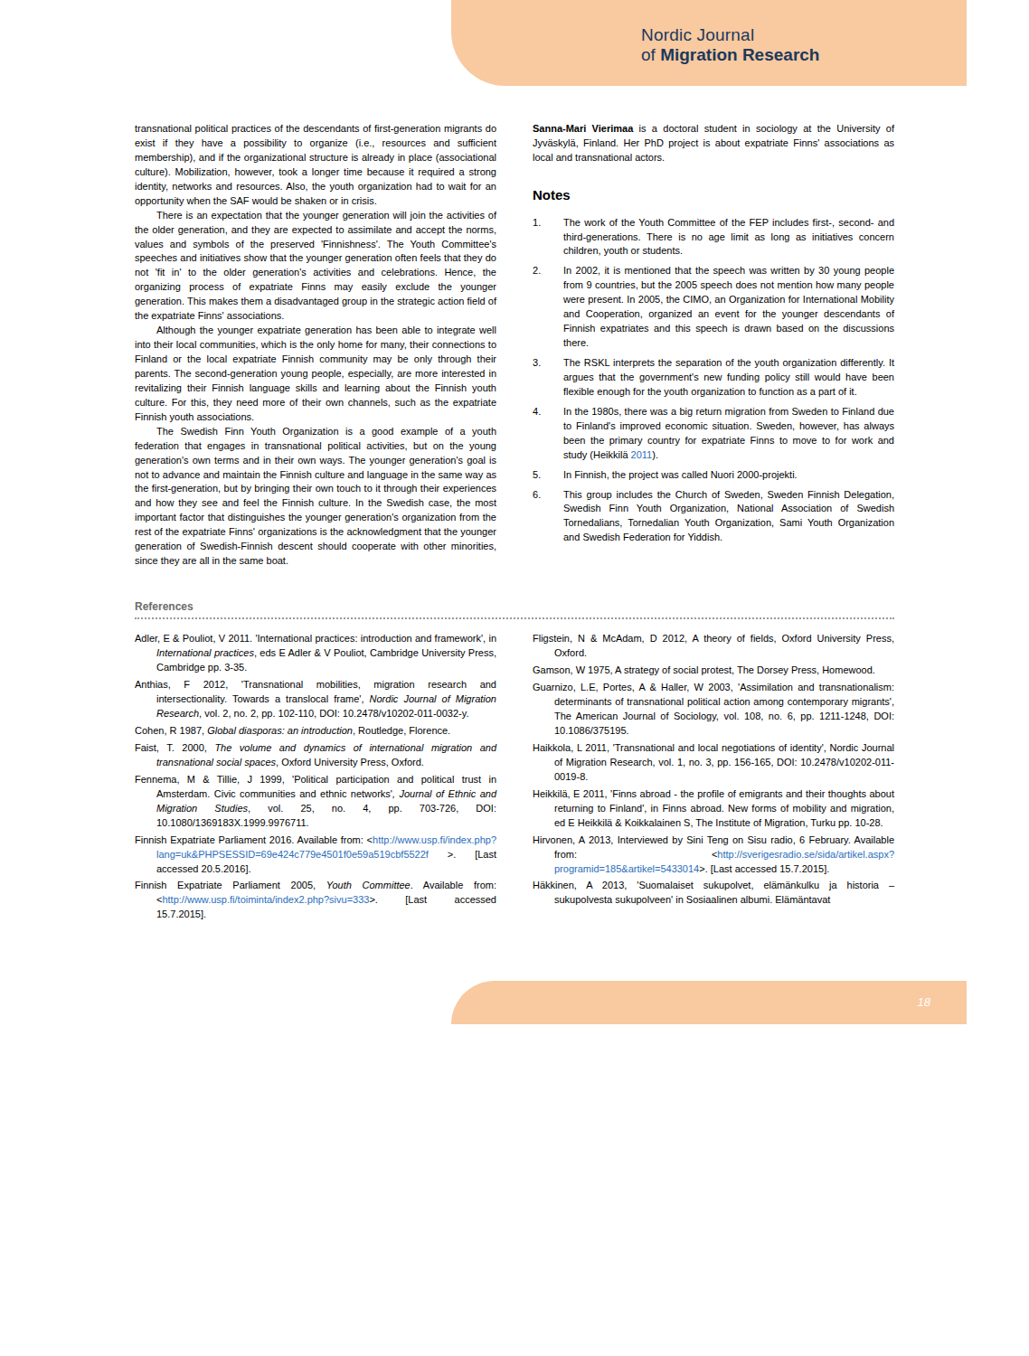Nordic Journal
of Migration Research
transnational political practices of the descendants of first-generation migrants do exist if they have a possibility to organize (i.e., resources and sufficient membership), and if the organizational structure is already in place (associational culture). Mobilization, however, took a longer time because it required a strong identity, networks and resources. Also, the youth organization had to wait for an opportunity when the SAF would be shaken or in crisis.
There is an expectation that the younger generation will join the activities of the older generation, and they are expected to assimilate and accept the norms, values and symbols of the preserved 'Finnishness'. The Youth Committee's speeches and initiatives show that the younger generation often feels that they do not 'fit in' to the older generation's activities and celebrations. Hence, the organizing process of expatriate Finns may easily exclude the younger generation. This makes them a disadvantaged group in the strategic action field of the expatriate Finns' associations.
Although the younger expatriate generation has been able to integrate well into their local communities, which is the only home for many, their connections to Finland or the local expatriate Finnish community may be only through their parents. The second-generation young people, especially, are more interested in revitalizing their Finnish language skills and learning about the Finnish youth culture. For this, they need more of their own channels, such as the expatriate Finnish youth associations.
The Swedish Finn Youth Organization is a good example of a youth federation that engages in transnational political activities, but on the young generation's own terms and in their own ways. The younger generation's goal is not to advance and maintain the Finnish culture and language in the same way as the first-generation, but by bringing their own touch to it through their experiences and how they see and feel the Finnish culture. In the Swedish case, the most important factor that distinguishes the younger generation's organization from the rest of the expatriate Finns' organizations is the acknowledgment that the younger generation of Swedish-Finnish descent should cooperate with other minorities, since they are all in the same boat.
Sanna-Mari Vierimaa is a doctoral student in sociology at the University of Jyväskylä, Finland. Her PhD project is about expatriate Finns' associations as local and transnational actors.
Notes
The work of the Youth Committee of the FEP includes first-, second- and third-generations. There is no age limit as long as initiatives concern children, youth or students.
In 2002, it is mentioned that the speech was written by 30 young people from 9 countries, but the 2005 speech does not mention how many people were present. In 2005, the CIMO, an Organization for International Mobility and Cooperation, organized an event for the younger descendants of Finnish expatriates and this speech is drawn based on the discussions there.
The RSKL interprets the separation of the youth organization differently. It argues that the government's new funding policy still would have been flexible enough for the youth organization to function as a part of it.
In the 1980s, there was a big return migration from Sweden to Finland due to Finland's improved economic situation. Sweden, however, has always been the primary country for expatriate Finns to move to for work and study (Heikkilä 2011).
In Finnish, the project was called Nuori 2000-projekti.
This group includes the Church of Sweden, Sweden Finnish Delegation, Swedish Finn Youth Organization, National Association of Swedish Tornedalians, Tornedalian Youth Organization, Sami Youth Organization and Swedish Federation for Yiddish.
References
Adler, E & Pouliot, V 2011. 'International practices: introduction and framework', in International practices, eds E Adler & V Pouliot, Cambridge University Press, Cambridge pp. 3-35.
Anthias, F 2012, 'Transnational mobilities, migration research and intersectionality. Towards a translocal frame', Nordic Journal of Migration Research, vol. 2, no. 2, pp. 102-110, DOI: 10.2478/v10202-011-0032-y.
Cohen, R 1987, Global diasporas: an introduction, Routledge, Florence.
Faist, T. 2000, The volume and dynamics of international migration and transnational social spaces, Oxford University Press, Oxford.
Fennema, M & Tillie, J 1999, 'Political participation and political trust in Amsterdam. Civic communities and ethnic networks', Journal of Ethnic and Migration Studies, vol. 25, no. 4, pp. 703-726, DOI: 10.1080/1369183X.1999.9976711.
Finnish Expatriate Parliament 2016. Available from: <http://www.usp.fi/index.php?lang=uk&PHPSESSID=69e424c779e4501f0e59a519cbf5522f >. [Last accessed 20.5.2016].
Finnish Expatriate Parliament 2005, Youth Committee. Available from: <http://www.usp.fi/toiminta/index2.php?sivu=333>. [Last accessed 15.7.2015].
Fligstein, N & McAdam, D 2012, A theory of fields, Oxford University Press, Oxford.
Gamson, W 1975, A strategy of social protest, The Dorsey Press, Homewood.
Guarnizo, L.E, Portes, A & Haller, W 2003, 'Assimilation and transnationalism: determinants of transnational political action among contemporary migrants', The American Journal of Sociology, vol. 108, no. 6, pp. 1211-1248, DOI: 10.1086/375195.
Haikkola, L 2011, 'Transnational and local negotiations of identity', Nordic Journal of Migration Research, vol. 1, no. 3, pp. 156-165, DOI: 10.2478/v10202-011-0019-8.
Heikkilä, E 2011, 'Finns abroad - the profile of emigrants and their thoughts about returning to Finland', in Finns abroad. New forms of mobility and migration, ed E Heikkilä & Koikkalainen S, The Institute of Migration, Turku pp. 10-28.
Hirvonen, A 2013, Interviewed by Sini Teng on Sisu radio, 6 February. Available from: <http://sverigesradio.se/sida/artikel.aspx?programid=185&artikel=5433014>. [Last accessed 15.7.2015].
Häkkinen, A 2013, 'Suomalaiset sukupolvet, elämänkulku ja historia – sukupolvesta sukupolveen' in Sosiaalinen albumi. Elämäntavat
18